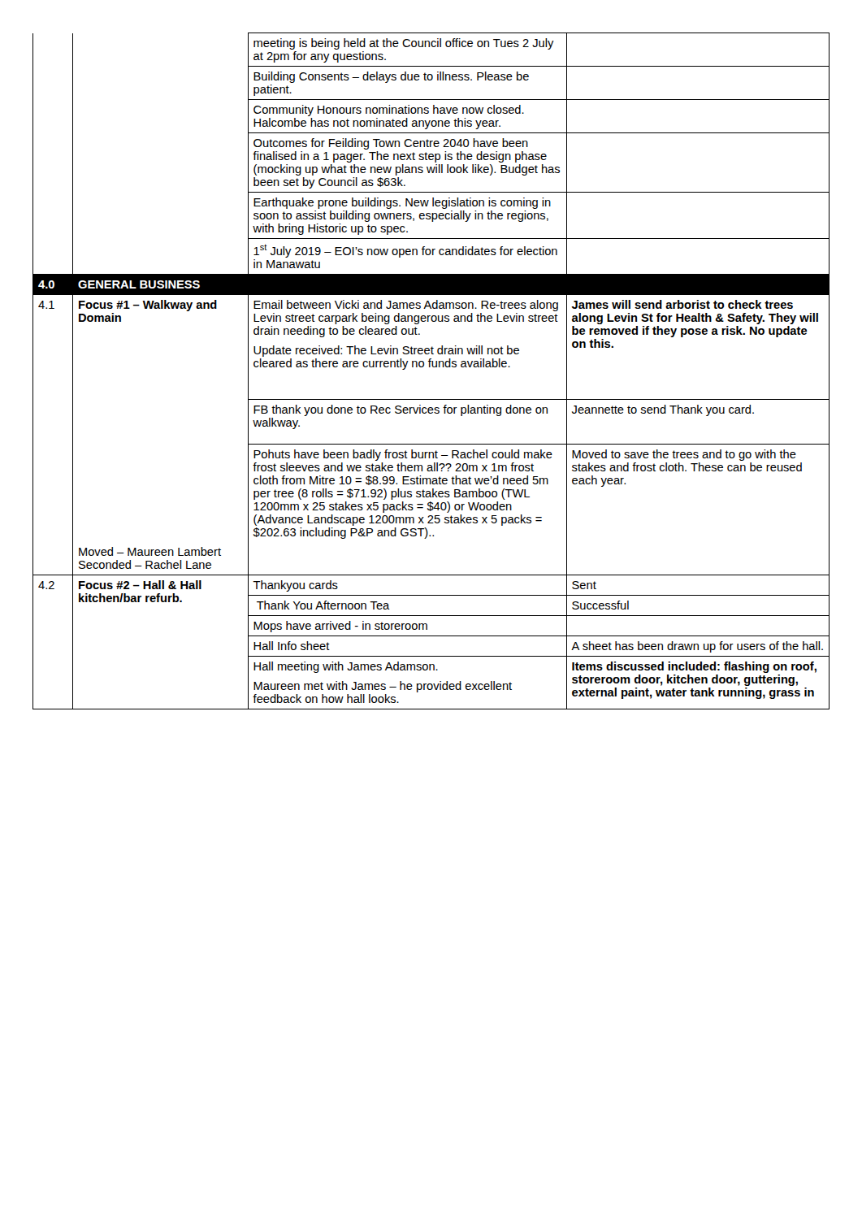| | | meeting is being held at the Council office on Tues 2 July at 2pm for any questions. | |
| Building Consents – delays due to illness. Please be patient. | |
| Community Honours nominations have now closed. Halcombe has not nominated anyone this year. | |
| Outcomes for Feilding Town Centre 2040 have been finalised in a 1 pager. The next step is the design phase (mocking up what the new plans will look like). Budget has been set by Council as $63k. | |
| Earthquake prone buildings. New legislation is coming in soon to assist building owners, especially in the regions, with bring Historic up to spec. | |
| 1 st July 2019 – EOI’s now open for candidates for election in Manawatu | |
| 4.0 | GENERAL BUSINESS |
| 4.1 | Focus #1 – Walkway and Domain Moved – Maureen Lambert Seconded – Rachel Lane | Email between Vicki and James Adamson. Re-trees along Levin street carpark being dangerous and the Levin street drain needing to be cleared out. Update received: The Levin Street drain will not be cleared as there are currently no funds available. | James will send arborist to check trees along Levin St for Health & Safety. They will be removed if they pose a risk. No update on this. |
| FB thank you done to Rec Services for planting done on walkway. | Jeannette to send Thank you card. |
| Pohuts have been badly frost burnt – Rachel could make frost sleeves and we stake them all?? 20m x 1m frost cloth from Mitre 10 = $8.99. Estimate that we’d need 5m per tree (8 rolls = $71.92) plus stakes Bamboo (TWL 1200mm x 25 stakes x5 packs = $40) or Wooden (Advance Landscape 1200mm x 25 stakes x 5 packs = $202.63 including P&P and GST).. | Moved to save the trees and to go with the stakes and frost cloth. These can be reused each year. |
| 4.2 | Focus #2 – Hall & Hall kitchen/bar refurb. | Thankyou cards | Sent |
| Thank You Afternoon Tea | Successful |
| Mops have arrived - in storeroom | |
| Hall Info sheet | A sheet has been drawn up for users of the hall. |
| Hall meeting with James Adamson. Maureen met with James – he provided excellent feedback on how hall looks. | Items discussed included: flashing on roof, storeroom door, kitchen door, guttering, external paint, water tank running, grass in |